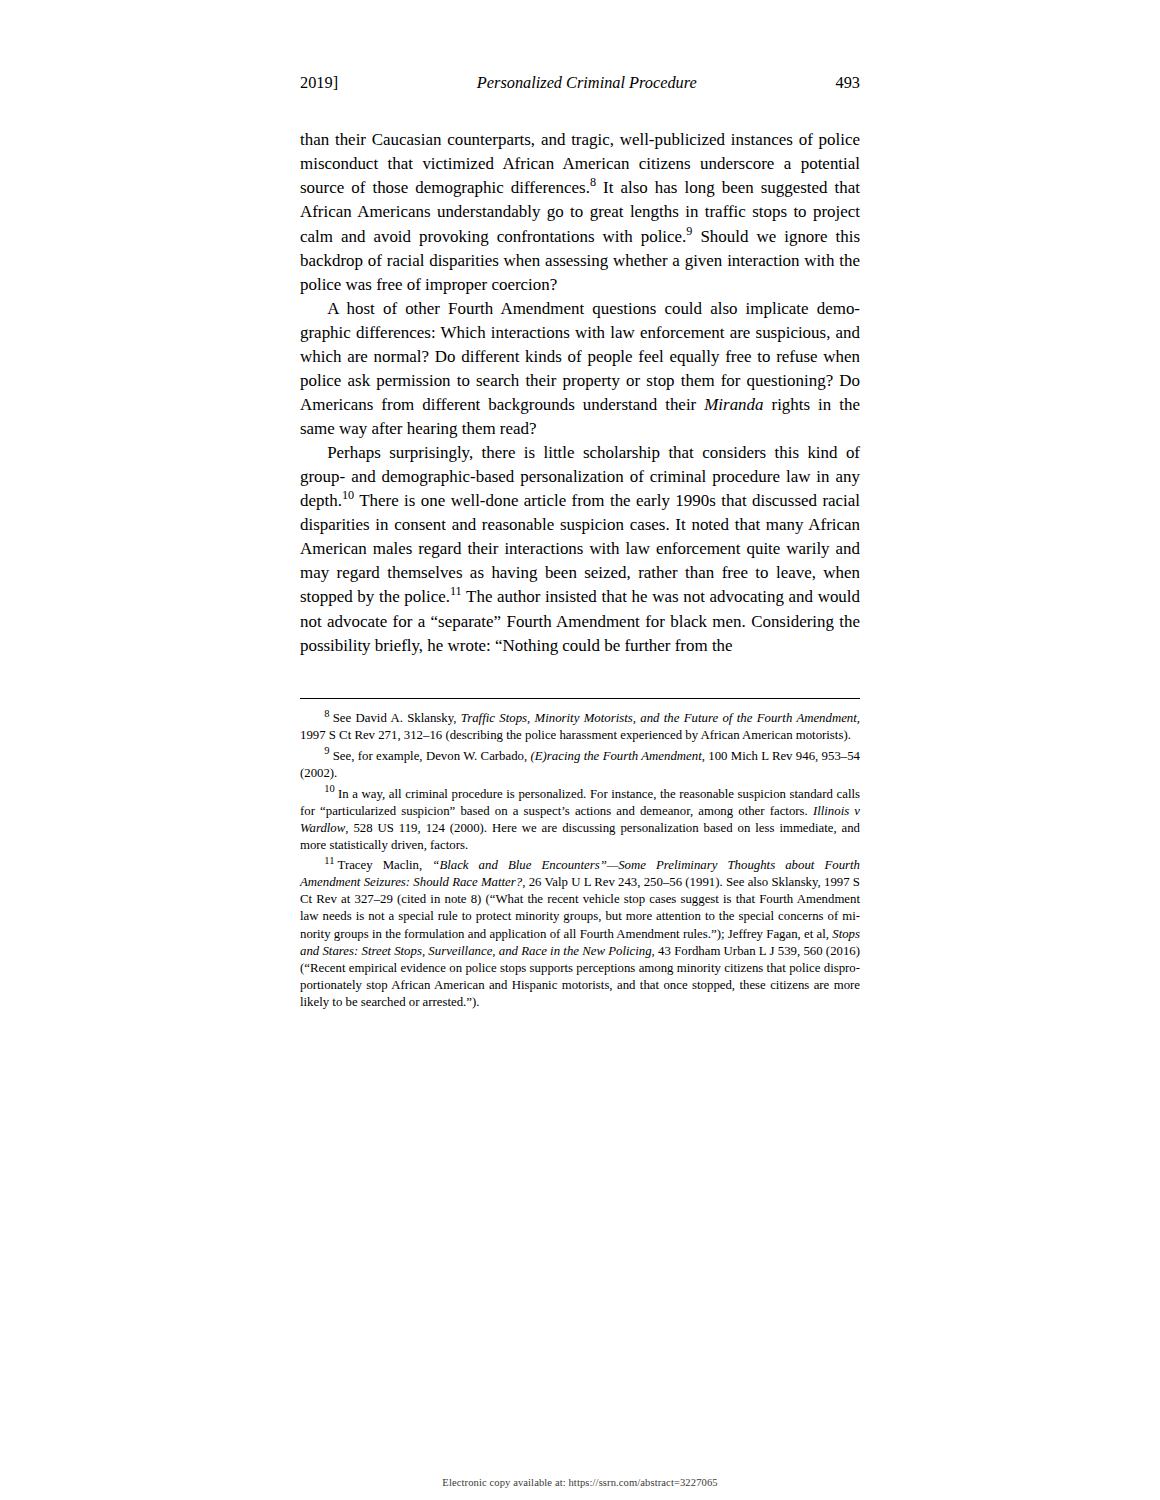2019] Personalized Criminal Procedure 493
than their Caucasian counterparts, and tragic, well-publicized instances of police misconduct that victimized African American citizens underscore a potential source of those demographic differences.8 It also has long been suggested that African Americans understandably go to great lengths in traffic stops to project calm and avoid provoking confrontations with police.9 Should we ignore this backdrop of racial disparities when assessing whether a given interaction with the police was free of improper coercion?
A host of other Fourth Amendment questions could also implicate demographic differences: Which interactions with law enforcement are suspicious, and which are normal? Do different kinds of people feel equally free to refuse when police ask permission to search their property or stop them for questioning? Do Americans from different backgrounds understand their Miranda rights in the same way after hearing them read?
Perhaps surprisingly, there is little scholarship that considers this kind of group- and demographic-based personalization of criminal procedure law in any depth.10 There is one well-done article from the early 1990s that discussed racial disparities in consent and reasonable suspicion cases. It noted that many African American males regard their interactions with law enforcement quite warily and may regard themselves as having been seized, rather than free to leave, when stopped by the police.11 The author insisted that he was not advocating and would not advocate for a “separate” Fourth Amendment for black men. Considering the possibility briefly, he wrote: “Nothing could be further from the
8 See David A. Sklansky, Traffic Stops, Minority Motorists, and the Future of the Fourth Amendment, 1997 S Ct Rev 271, 312–16 (describing the police harassment experienced by African American motorists).
9 See, for example, Devon W. Carbado, (E)racing the Fourth Amendment, 100 Mich L Rev 946, 953–54 (2002).
10 In a way, all criminal procedure is personalized. For instance, the reasonable suspicion standard calls for “particularized suspicion” based on a suspect’s actions and demeanor, among other factors. Illinois v Wardlow, 528 US 119, 124 (2000). Here we are discussing personalization based on less immediate, and more statistically driven, factors.
11 Tracey Maclin, “Black and Blue Encounters”—Some Preliminary Thoughts about Fourth Amendment Seizures: Should Race Matter?, 26 Valp U L Rev 243, 250–56 (1991). See also Sklansky, 1997 S Ct Rev at 327–29 (cited in note 8) (“What the recent vehicle stop cases suggest is that Fourth Amendment law needs is not a special rule to protect minority groups, but more attention to the special concerns of minority groups in the formulation and application of all Fourth Amendment rules.”); Jeffrey Fagan, et al, Stops and Stares: Street Stops, Surveillance, and Race in the New Policing, 43 Fordham Urban L J 539, 560 (2016) (“Recent empirical evidence on police stops supports perceptions among minority citizens that police disproportionately stop African American and Hispanic motorists, and that once stopped, these citizens are more likely to be searched or arrested.”).
Electronic copy available at: https://ssrn.com/abstract=3227065